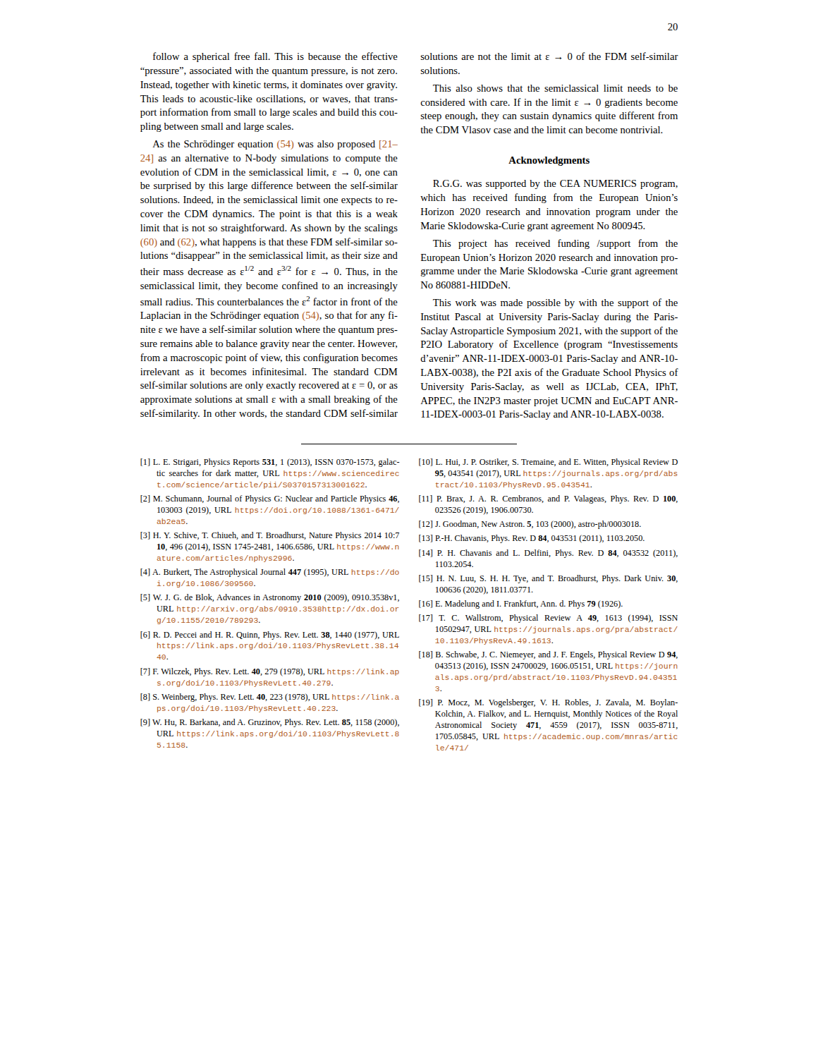20
follow a spherical free fall. This is because the effective “pressure”, associated with the quantum pressure, is not zero. Instead, together with kinetic terms, it dominates over gravity. This leads to acoustic-like oscillations, or waves, that transport information from small to large scales and build this coupling between small and large scales.
As the Schrödinger equation (54) was also proposed [21–24] as an alternative to N-body simulations to compute the evolution of CDM in the semiclassical limit, ε → 0, one can be surprised by this large difference between the self-similar solutions. Indeed, in the semiclassical limit one expects to recover the CDM dynamics. The point is that this is a weak limit that is not so straightforward. As shown by the scalings (60) and (62), what happens is that these FDM self-similar solutions “disappear” in the semiclassical limit, as their size and their mass decrease as ε1/2 and ε3/2 for ε → 0. Thus, in the semiclassical limit, they become confined to an increasingly small radius. This counterbalances the ε2 factor in front of the Laplacian in the Schrödinger equation (54), so that for any finite ε we have a self-similar solution where the quantum pressure remains able to balance gravity near the center. However, from a macroscopic point of view, this configuration becomes irrelevant as it becomes infinitesimal. The standard CDM self-similar solutions are only exactly recovered at ε = 0, or as approximate solutions at small ε with a small breaking of the self-similarity. In other words, the standard CDM self-similar solutions are not the limit at ε → 0 of the FDM self-similar solutions.
This also shows that the semiclassical limit needs to be considered with care. If in the limit ε → 0 gradients become steep enough, they can sustain dynamics quite different from the CDM Vlasov case and the limit can become nontrivial.
Acknowledgments
R.G.G. was supported by the CEA NUMERICS program, which has received funding from the European Union’s Horizon 2020 research and innovation program under the Marie Sklodowska-Curie grant agreement No 800945.
This project has received funding /support from the European Union’s Horizon 2020 research and innovation programme under the Marie Sklodowska -Curie grant agreement No 860881-HIDDeN.
This work was made possible by with the support of the Institut Pascal at University Paris-Saclay during the Paris-Saclay Astroparticle Symposium 2021, with the support of the P2IO Laboratory of Excellence (program “Investissements d’avenir” ANR-11-IDEX-0003-01 Paris-Saclay and ANR-10-LABX-0038), the P2I axis of the Graduate School Physics of University Paris-Saclay, as well as IJCLab, CEA, IPhT, APPEC, the IN2P3 master projet UCMN and EuCAPT ANR-11-IDEX-0003-01 Paris-Saclay and ANR-10-LABX-0038.
[1] L. E. Strigari, Physics Reports 531, 1 (2013), ISSN 0370-1573, galactic searches for dark matter, URL https://www.sciencedirect.com/science/article/pii/S0370157313001622.
[2] M. Schumann, Journal of Physics G: Nuclear and Particle Physics 46, 103003 (2019), URL https://doi.org/10.1088/1361-6471/ab2ea5.
[3] H. Y. Schive, T. Chiueh, and T. Broadhurst, Nature Physics 2014 10:7 10, 496 (2014), ISSN 1745-2481, 1406.6586, URL https://www.nature.com/articles/nphys2996.
[4] A. Burkert, The Astrophysical Journal 447 (1995), URL https://doi.org/10.1086/309560.
[5] W. J. G. de Blok, Advances in Astronomy 2010 (2009), 0910.3538v1, URL http://arxiv.org/abs/0910.3538http://dx.doi.org/10.1155/2010/789293.
[6] R. D. Peccei and H. R. Quinn, Phys. Rev. Lett. 38, 1440 (1977), URL https://link.aps.org/doi/10.1103/PhysRevLett.38.1440.
[7] F. Wilczek, Phys. Rev. Lett. 40, 279 (1978), URL https://link.aps.org/doi/10.1103/PhysRevLett.40.279.
[8] S. Weinberg, Phys. Rev. Lett. 40, 223 (1978), URL https://link.aps.org/doi/10.1103/PhysRevLett.40.223.
[9] W. Hu, R. Barkana, and A. Gruzinov, Phys. Rev. Lett. 85, 1158 (2000), URL https://link.aps.org/doi/10.1103/PhysRevLett.85.1158.
[10] L. Hui, J. P. Ostriker, S. Tremaine, and E. Witten, Physical Review D 95, 043541 (2017), URL https://journals.aps.org/prd/abstract/10.1103/PhysRevD.95.043541.
[11] P. Brax, J. A. R. Cembranos, and P. Valageas, Phys. Rev. D 100, 023526 (2019), 1906.00730.
[12] J. Goodman, New Astron. 5, 103 (2000), astro-ph/0003018.
[13] P.-H. Chavanis, Phys. Rev. D 84, 043531 (2011), 1103.2050.
[14] P. H. Chavanis and L. Delfini, Phys. Rev. D 84, 043532 (2011), 1103.2054.
[15] H. N. Luu, S. H. H. Tye, and T. Broadhurst, Phys. Dark Univ. 30, 100636 (2020), 1811.03771.
[16] E. Madelung and I. Frankfurt, Ann. d. Phys 79 (1926).
[17] T. C. Wallstrom, Physical Review A 49, 1613 (1994), ISSN 10502947, URL https://journals.aps.org/pra/abstract/10.1103/PhysRevA.49.1613.
[18] B. Schwabe, J. C. Niemeyer, and J. F. Engels, Physical Review D 94, 043513 (2016), ISSN 24700029, 1606.05151, URL https://journals.aps.org/prd/abstract/10.1103/PhysRevD.94.043513.
[19] P. Mocz, M. Vogelsberger, V. H. Robles, J. Zavala, M. Boylan-Kolchin, A. Fialkov, and L. Hernquist, Monthly Notices of the Royal Astronomical Society 471, 4559 (2017), ISSN 0035-8711, 1705.05845, URL https://academic.oup.com/mnras/article/471/